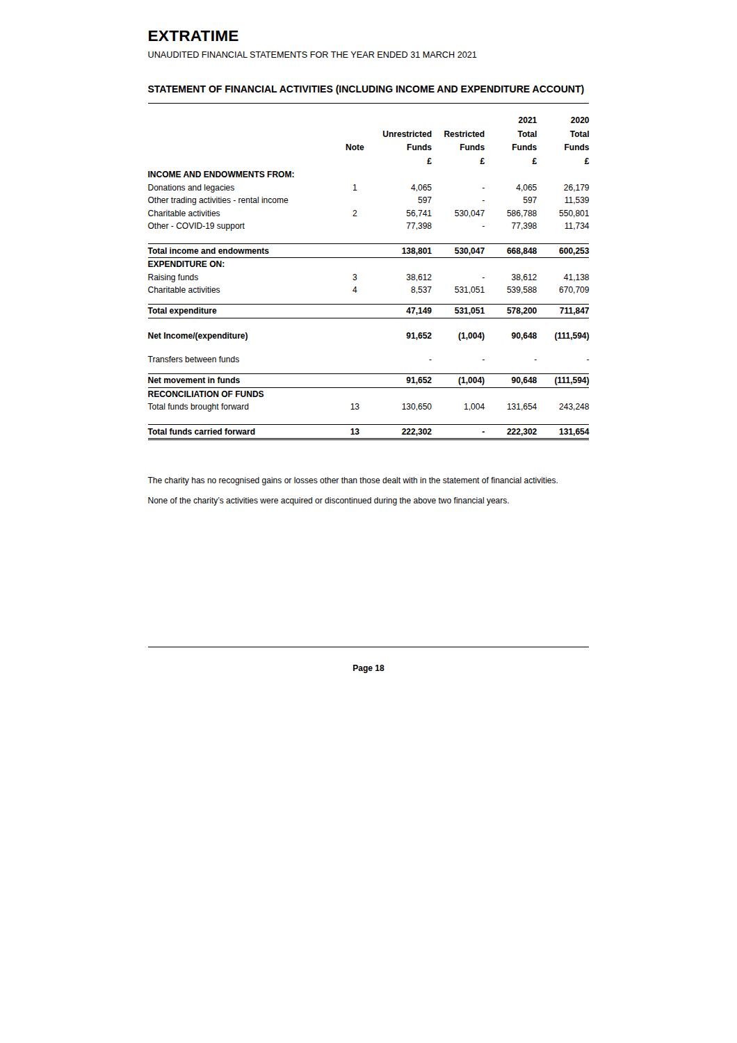EXTRATIME
UNAUDITED FINANCIAL STATEMENTS FOR THE YEAR ENDED 31 MARCH 2021
STATEMENT OF FINANCIAL ACTIVITIES (INCLUDING INCOME AND EXPENDITURE ACCOUNT)
| | | | | 2021 | 2020 |
| --- | --- | --- | --- | --- | --- |
| | | Unrestricted | Restricted | Total | Total |
| | Note | Funds | Funds | Funds | Funds |
| | | £ | £ | £ | £ |
| INCOME AND ENDOWMENTS FROM: |
| Donations and legacies | 1 | 4,065 | - | 4,065 | 26,179 |
| Other trading activities - rental income | | 597 | - | 597 | 11,539 |
| Charitable activities | 2 | 56,741 | 530,047 | 586,788 | 550,801 |
| Other - COVID-19 support | | 77,398 | - | 77,398 | 11,734 |
| Total income and endowments | | 138,801 | 530,047 | 668,848 | 600,253 |
| EXPENDITURE ON: |
| Raising funds | 3 | 38,612 | - | 38,612 | 41,138 |
| Charitable activities | 4 | 8,537 | 531,051 | 539,588 | 670,709 |
| Total expenditure | | 47,149 | 531,051 | 578,200 | 711,847 |
| Net Income/(expenditure) | | 91,652 | (1,004) | 90,648 | (111,594) |
| Transfers between funds | | - | - | - | - |
| Net movement in funds | | 91,652 | (1,004) | 90,648 | (111,594) |
| RECONCILIATION OF FUNDS |
| Total funds brought forward | 13 | 130,650 | 1,004 | 131,654 | 243,248 |
| Total funds carried forward | 13 | 222,302 | - | 222,302 | 131,654 |
The charity has no recognised gains or losses other than those dealt with in the statement of financial activities.
None of the charity’s activities were acquired or discontinued during the above two financial years.
Page 18